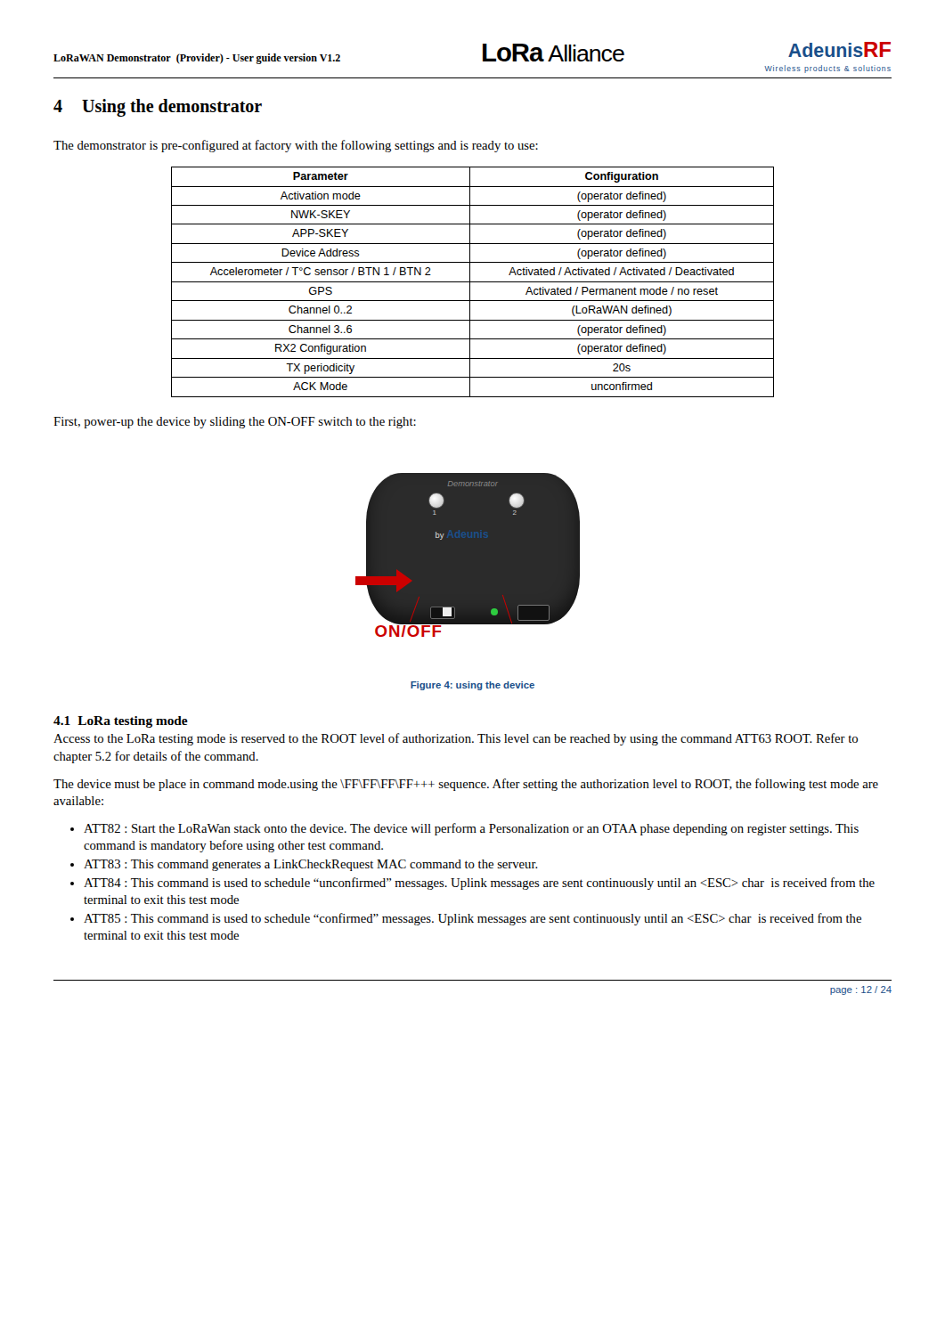LoRaWAN Demonstrator (Provider) - User guide version V1.2
LoRa Alliance
AdeunisRF
Wireless products & solutions
4 Using the demonstrator
The demonstrator is pre-configured at factory with the following settings and is ready to use:
| Parameter | Configuration |
| --- | --- |
| Activation mode | (operator defined) |
| NWK-SKEY | (operator defined) |
| APP-SKEY | (operator defined) |
| Device Address | (operator defined) |
| Accelerometer / T°C sensor / BTN 1 / BTN 2 | Activated / Activated / Activated / Deactivated |
| GPS | Activated / Permanent mode / no reset |
| Channel 0..2 | (LoRaWAN defined) |
| Channel 3..6 | (operator defined) |
| RX2 Configuration | (operator defined) |
| TX periodicity | 20s |
| ACK Mode | unconfirmed |
First, power-up the device by sliding the ON-OFF switch to the right:
Demonstrator
1
2
by Adeunis
ON/OFF
Figure 4: using the device
4.1 LoRa testing mode
Access to the LoRa testing mode is reserved to the ROOT level of authorization. This level can be reached by using the command ATT63 ROOT. Refer to chapter 5.2 for details of the command.
The device must be place in command mode.using the \FF\FF\FF\FF+++ sequence. After setting the authorization level to ROOT, the following test mode are available:
ATT82 : Start the LoRaWan stack onto the device. The device will perform a Personalization or an OTAA phase depending on register settings. This command is mandatory before using other test command.
ATT83 : This command generates a LinkCheckRequest MAC command to the serveur.
ATT84 : This command is used to schedule “unconfirmed” messages. Uplink messages are sent continuously until an <ESC> char is received from the terminal to exit this test mode
ATT85 : This command is used to schedule “confirmed” messages. Uplink messages are sent continuously until an <ESC> char is received from the terminal to exit this test mode
page : 12 / 24